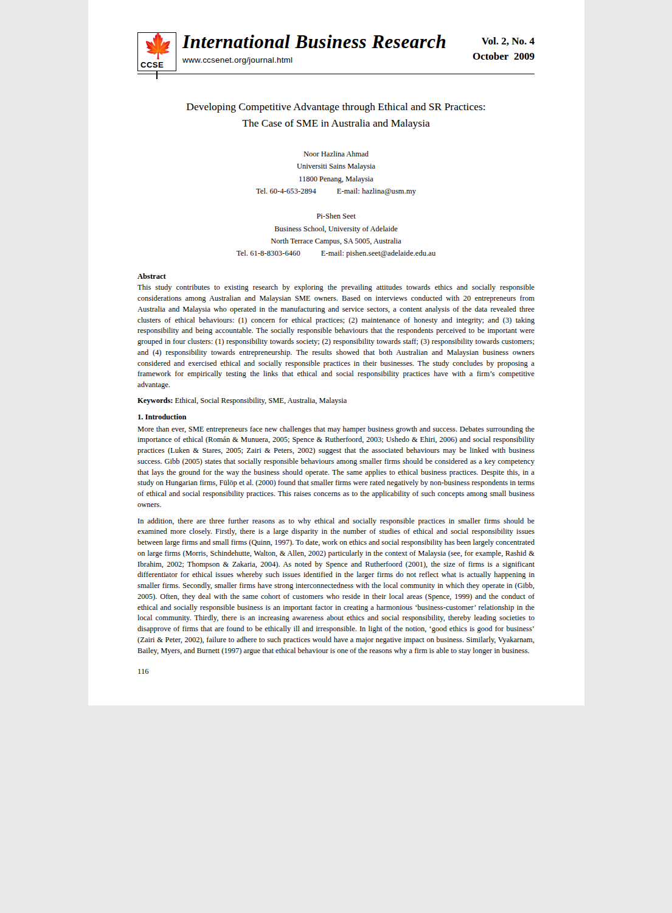🍁 CCSE
International Business Research
www.ccsenet.org/journal.html
Vol. 2, No. 4
October 2009
Developing Competitive Advantage through Ethical and SR Practices:
The Case of SME in Australia and Malaysia
Noor Hazlina Ahmad
Universiti Sains Malaysia
11800 Penang, Malaysia
Tel. 60-4-653-2894 E-mail: hazlina@usm.my
Pi-Shen Seet
Business School, University of Adelaide
North Terrace Campus, SA 5005, Australia
Tel. 61-8-8303-6460 E-mail: pishen.seet@adelaide.edu.au
Abstract
This study contributes to existing research by exploring the prevailing attitudes towards ethics and socially responsible considerations among Australian and Malaysian SME owners. Based on interviews conducted with 20 entrepreneurs from Australia and Malaysia who operated in the manufacturing and service sectors, a content analysis of the data revealed three clusters of ethical behaviours: (1) concern for ethical practices; (2) maintenance of honesty and integrity; and (3) taking responsibility and being accountable. The socially responsible behaviours that the respondents perceived to be important were grouped in four clusters: (1) responsibility towards society; (2) responsibility towards staff; (3) responsibility towards customers; and (4) responsibility towards entrepreneurship. The results showed that both Australian and Malaysian business owners considered and exercised ethical and socially responsible practices in their businesses. The study concludes by proposing a framework for empirically testing the links that ethical and social responsibility practices have with a firm’s competitive advantage.
Keywords: Ethical, Social Responsibility, SME, Australia, Malaysia
1. Introduction
More than ever, SME entrepreneurs face new challenges that may hamper business growth and success. Debates surrounding the importance of ethical (Román & Munuera, 2005; Spence & Rutherfoord, 2003; Ushedo & Ehiri, 2006) and social responsibility practices (Luken & Stares, 2005; Zairi & Peters, 2002) suggest that the associated behaviours may be linked with business success. Gibb (2005) states that socially responsible behaviours among smaller firms should be considered as a key competency that lays the ground for the way the business should operate. The same applies to ethical business practices. Despite this, in a study on Hungarian firms, Fülöp et al. (2000) found that smaller firms were rated negatively by non-business respondents in terms of ethical and social responsibility practices. This raises concerns as to the applicability of such concepts among small business owners.
In addition, there are three further reasons as to why ethical and socially responsible practices in smaller firms should be examined more closely. Firstly, there is a large disparity in the number of studies of ethical and social responsibility issues between large firms and small firms (Quinn, 1997). To date, work on ethics and social responsibility has been largely concentrated on large firms (Morris, Schindehutte, Walton, & Allen, 2002) particularly in the context of Malaysia (see, for example, Rashid & Ibrahim, 2002; Thompson & Zakaria, 2004). As noted by Spence and Rutherfoord (2001), the size of firms is a significant differentiator for ethical issues whereby such issues identified in the larger firms do not reflect what is actually happening in smaller firms. Secondly, smaller firms have strong interconnectedness with the local community in which they operate in (Gibb, 2005). Often, they deal with the same cohort of customers who reside in their local areas (Spence, 1999) and the conduct of ethical and socially responsible business is an important factor in creating a harmonious ‘business-customer’ relationship in the local community. Thirdly, there is an increasing awareness about ethics and social responsibility, thereby leading societies to disapprove of firms that are found to be ethically ill and irresponsible. In light of the notion, ‘good ethics is good for business’ (Zairi & Peter, 2002), failure to adhere to such practices would have a major negative impact on business. Similarly, Vyakarnam, Bailey, Myers, and Burnett (1997) argue that ethical behaviour is one of the reasons why a firm is able to stay longer in business.
116